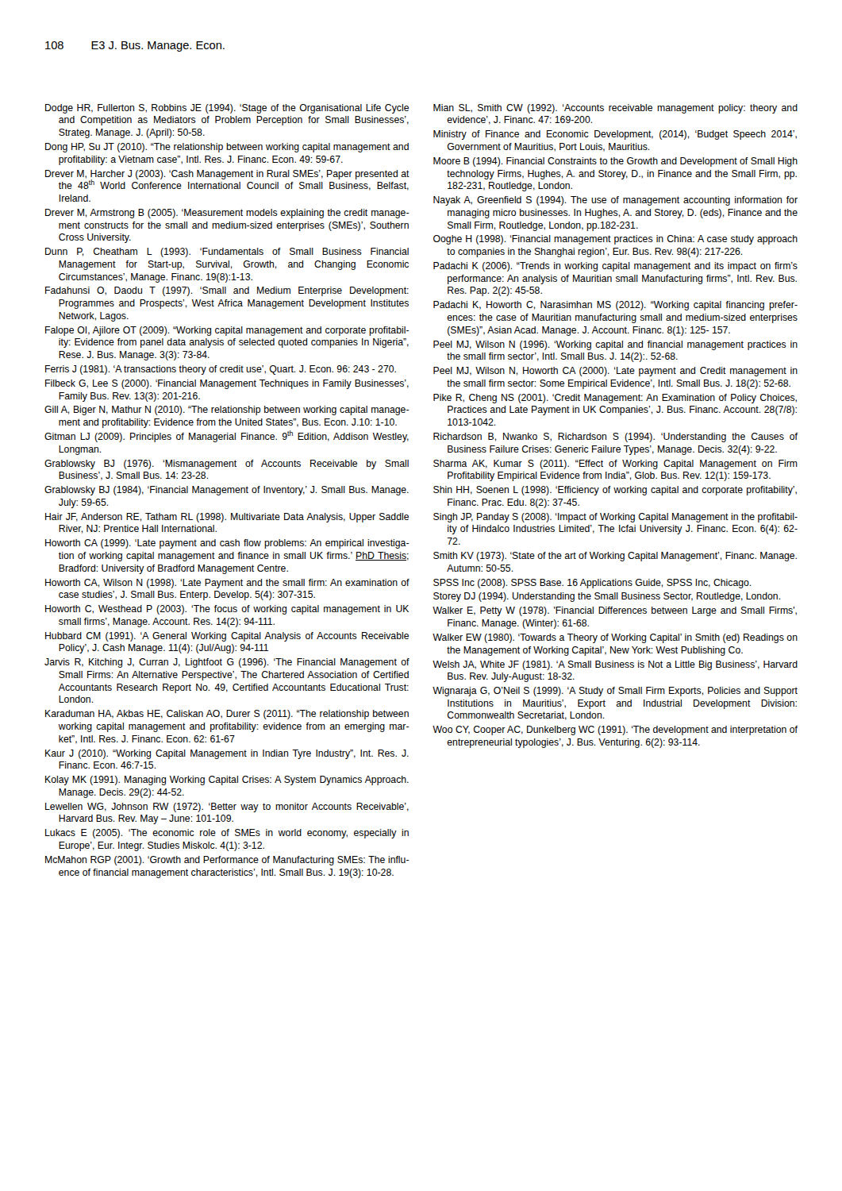108 E3 J. Bus. Manage. Econ.
Dodge HR, Fullerton S, Robbins JE (1994). ‘Stage of the Organisational Life Cycle and Competition as Mediators of Problem Perception for Small Businesses’, Strateg. Manage. J. (April): 50-58.
Dong HP, Su JT (2010). “The relationship between working capital management and profitability: a Vietnam case”, Intl. Res. J. Financ. Econ. 49: 59-67.
Drever M, Harcher J (2003). ‘Cash Management in Rural SMEs’, Paper presented at the 48th World Conference International Council of Small Business, Belfast, Ireland.
Drever M, Armstrong B (2005). ‘Measurement models explaining the credit management constructs for the small and medium-sized enterprises (SMEs)’, Southern Cross University.
Dunn P, Cheatham L (1993). ‘Fundamentals of Small Business Financial Management for Start-up, Survival, Growth, and Changing Economic Circumstances’, Manage. Financ. 19(8):1-13.
Fadahunsi O, Daodu T (1997). ‘Small and Medium Enterprise Development: Programmes and Prospects’, West Africa Management Development Institutes Network, Lagos.
Falope OI, Ajilore OT (2009). “Working capital management and corporate profitability: Evidence from panel data analysis of selected quoted companies In Nigeria”, Rese. J. Bus. Manage. 3(3): 73-84.
Ferris J (1981). ‘A transactions theory of credit use’, Quart. J. Econ. 96: 243 - 270.
Filbeck G, Lee S (2000). ‘Financial Management Techniques in Family Businesses’, Family Bus. Rev. 13(3): 201-216.
Gill A, Biger N, Mathur N (2010). “The relationship between working capital management and profitability: Evidence from the United States”, Bus. Econ. J.10: 1-10.
Gitman LJ (2009). Principles of Managerial Finance. 9th Edition, Addison Westley, Longman.
Grablowsky BJ (1976). ‘Mismanagement of Accounts Receivable by Small Business’, J. Small Bus. 14: 23-28.
Grablowsky BJ (1984), ‘Financial Management of Inventory,’ J. Small Bus. Manage. July: 59-65.
Hair JF, Anderson RE, Tatham RL (1998). Multivariate Data Analysis, Upper Saddle River, NJ: Prentice Hall International.
Howorth CA (1999). ‘Late payment and cash flow problems: An empirical investigation of working capital management and finance in small UK firms.’ PhD Thesis; Bradford: University of Bradford Management Centre.
Howorth CA, Wilson N (1998). ‘Late Payment and the small firm: An examination of case studies’, J. Small Bus. Enterp. Develop. 5(4): 307-315.
Howorth C, Westhead P (2003). ‘The focus of working capital management in UK small firms’, Manage. Account. Res. 14(2): 94-111.
Hubbard CM (1991). ‘A General Working Capital Analysis of Accounts Receivable Policy’, J. Cash Manage. 11(4): (Jul/Aug): 94-111
Jarvis R, Kitching J, Curran J, Lightfoot G (1996). ‘The Financial Management of Small Firms: An Alternative Perspective’, The Chartered Association of Certified Accountants Research Report No. 49, Certified Accountants Educational Trust: London.
Karaduman HA, Akbas HE, Caliskan AO, Durer S (2011). “The relationship between working capital management and profitability: evidence from an emerging market”, Intl. Res. J. Financ. Econ. 62: 61-67
Kaur J (2010). “Working Capital Management in Indian Tyre Industry”, Int. Res. J. Financ. Econ. 46:7-15.
Kolay MK (1991). Managing Working Capital Crises: A System Dynamics Approach. Manage. Decis. 29(2): 44-52.
Lewellen WG, Johnson RW (1972). ‘Better way to monitor Accounts Receivable’, Harvard Bus. Rev. May – June: 101-109.
Lukacs E (2005). ‘The economic role of SMEs in world economy, especially in Europe’, Eur. Integr. Studies Miskolc. 4(1): 3-12.
McMahon RGP (2001). ‘Growth and Performance of Manufacturing SMEs: The influence of financial management characteristics’, Intl. Small Bus. J. 19(3): 10-28.
Mian SL, Smith CW (1992). ‘Accounts receivable management policy: theory and evidence’, J. Financ. 47: 169-200.
Ministry of Finance and Economic Development, (2014), ‘Budget Speech 2014’, Government of Mauritius, Port Louis, Mauritius.
Moore B (1994). Financial Constraints to the Growth and Development of Small High technology Firms, Hughes, A. and Storey, D., in Finance and the Small Firm, pp. 182-231, Routledge, London.
Nayak A, Greenfield S (1994). The use of management accounting information for managing micro businesses. In Hughes, A. and Storey, D. (eds), Finance and the Small Firm, Routledge, London, pp.182-231.
Ooghe H (1998). ‘Financial management practices in China: A case study approach to companies in the Shanghai region’, Eur. Bus. Rev. 98(4): 217-226.
Padachi K (2006). “Trends in working capital management and its impact on firm’s performance: An analysis of Mauritian small Manufacturing firms”, Intl. Rev. Bus. Res. Pap. 2(2): 45-58.
Padachi K, Howorth C, Narasimhan MS (2012). “Working capital financing preferences: the case of Mauritian manufacturing small and medium-sized enterprises (SMEs)”, Asian Acad. Manage. J. Account. Financ. 8(1): 125- 157.
Peel MJ, Wilson N (1996). ‘Working capital and financial management practices in the small firm sector’, Intl. Small Bus. J. 14(2):. 52-68.
Peel MJ, Wilson N, Howorth CA (2000). ‘Late payment and Credit management in the small firm sector: Some Empirical Evidence’, Intl. Small Bus. J. 18(2): 52-68.
Pike R, Cheng NS (2001). ‘Credit Management: An Examination of Policy Choices, Practices and Late Payment in UK Companies’, J. Bus. Financ. Account. 28(7/8): 1013-1042.
Richardson B, Nwanko S, Richardson S (1994). ‘Understanding the Causes of Business Failure Crises: Generic Failure Types’, Manage. Decis. 32(4): 9-22.
Sharma AK, Kumar S (2011). “Effect of Working Capital Management on Firm Profitability Empirical Evidence from India”, Glob. Bus. Rev. 12(1): 159-173.
Shin HH, Soenen L (1998). ‘Efficiency of working capital and corporate profitability’, Financ. Prac. Edu. 8(2): 37-45.
Singh JP, Panday S (2008). ‘Impact of Working Capital Management in the profitability of Hindalco Industries Limited’, The Icfai University J. Financ. Econ. 6(4): 62-72.
Smith KV (1973). ‘State of the art of Working Capital Management’, Financ. Manage. Autumn: 50-55.
SPSS Inc (2008). SPSS Base. 16 Applications Guide, SPSS Inc, Chicago.
Storey DJ (1994). Understanding the Small Business Sector, Routledge, London.
Walker E, Petty W (1978). 'Financial Differences between Large and Small Firms', Financ. Manage. (Winter): 61-68.
Walker EW (1980). ‘Towards a Theory of Working Capital’ in Smith (ed) Readings on the Management of Working Capital’, New York: West Publishing Co.
Welsh JA, White JF (1981). ‘A Small Business is Not a Little Big Business’, Harvard Bus. Rev. July-August: 18-32.
Wignaraja G, O’Neil S (1999). ‘A Study of Small Firm Exports, Policies and Support Institutions in Mauritius’, Export and Industrial Development Division: Commonwealth Secretariat, London.
Woo CY, Cooper AC, Dunkelberg WC (1991). ‘The development and interpretation of entrepreneurial typologies’, J. Bus. Venturing. 6(2): 93-114.